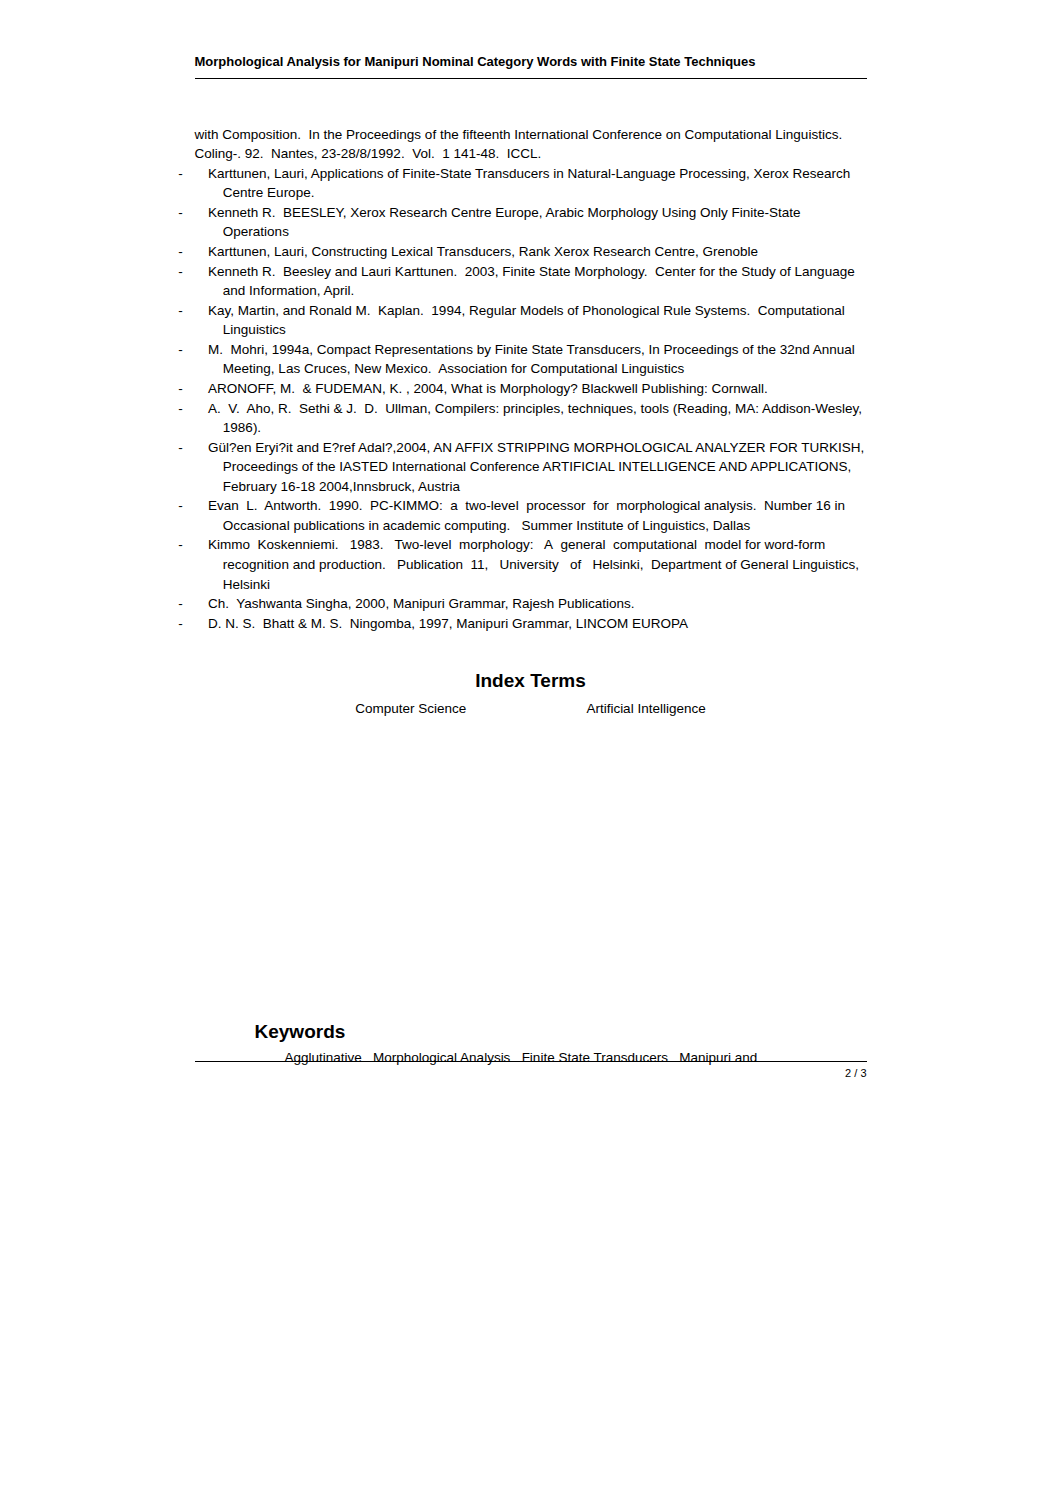Morphological Analysis for Manipuri Nominal Category Words with Finite State Techniques
with Composition. In the Proceedings of the fifteenth International Conference on Computational Linguistics. Coling-. 92. Nantes, 23-28/8/1992. Vol. 1 141-48. ICCL.
Karttunen, Lauri, Applications of Finite-State Transducers in Natural-Language Processing, Xerox Research Centre Europe.
Kenneth R. BEESLEY, Xerox Research Centre Europe, Arabic Morphology Using Only Finite-State Operations
Karttunen, Lauri, Constructing Lexical Transducers, Rank Xerox Research Centre, Grenoble
Kenneth R. Beesley and Lauri Karttunen. 2003, Finite State Morphology. Center for the Study of Language and Information, April.
Kay, Martin, and Ronald M. Kaplan. 1994, Regular Models of Phonological Rule Systems. Computational Linguistics
M. Mohri, 1994a, Compact Representations by Finite State Transducers, In Proceedings of the 32nd Annual Meeting, Las Cruces, New Mexico. Association for Computational Linguistics
ARONOFF, M. & FUDEMAN, K. , 2004, What is Morphology? Blackwell Publishing: Cornwall.
A. V. Aho, R. Sethi & J. D. Ullman, Compilers: principles, techniques, tools (Reading, MA: Addison-Wesley, 1986).
Gül?en Eryi?it and E?ref Adal?,2004, AN AFFIX STRIPPING MORPHOLOGICAL ANALYZER FOR TURKISH, Proceedings of the IASTED International Conference ARTIFICIAL INTELLIGENCE AND APPLICATIONS, February 16-18 2004,Innsbruck, Austria
Evan L. Antworth. 1990. PC-KIMMO: a two-level processor for morphological analysis. Number 16 in Occasional publications in academic computing. Summer Institute of Linguistics, Dallas
Kimmo Koskenniemi. 1983. Two-level morphology: A general computational model for word-form recognition and production. Publication 11, University of Helsinki, Department of General Linguistics, Helsinki
Ch. Yashwanta Singha, 2000, Manipuri Grammar, Rajesh Publications.
D. N. S. Bhatt & M. S. Ningomba, 1997, Manipuri Grammar, LINCOM EUROPA
Index Terms
Computer Science Artificial Intelligence
Keywords
Agglutinative Morphological Analysis Finite State Transducers Manipuri and
2 / 3